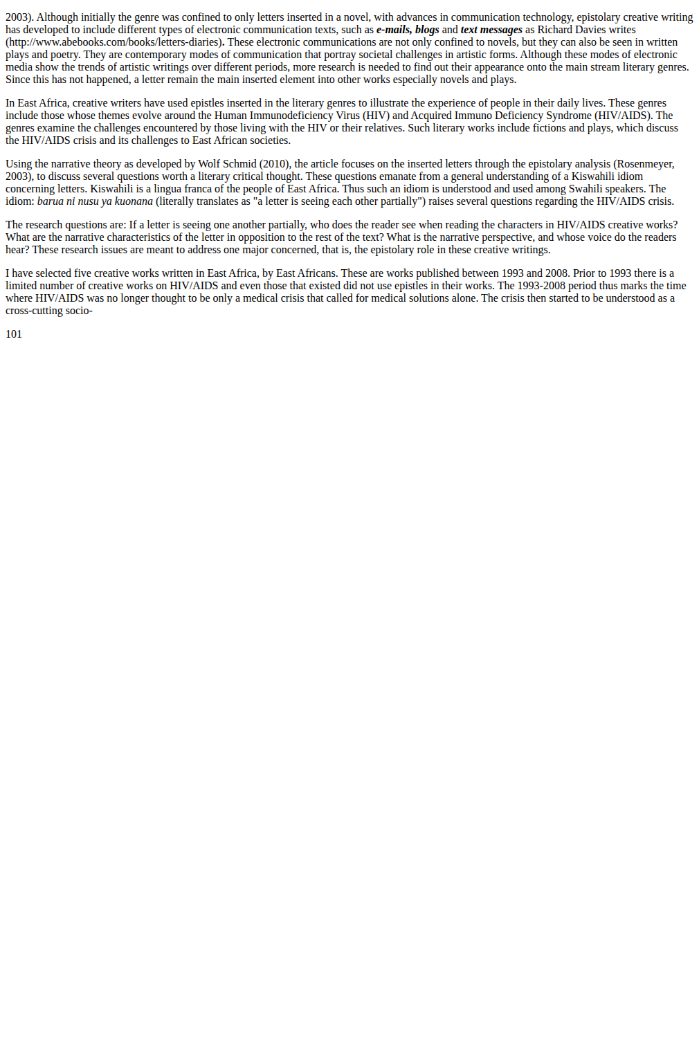2003). Although initially the genre was confined to only letters inserted in a novel, with advances in communication technology, epistolary creative writing has developed to include different types of electronic communication texts, such as e-mails, blogs and text messages as Richard Davies writes (http://www.abebooks.com/books/letters-diaries). These electronic communications are not only confined to novels, but they can also be seen in written plays and poetry. They are contemporary modes of communication that portray societal challenges in artistic forms. Although these modes of electronic media show the trends of artistic writings over different periods, more research is needed to find out their appearance onto the main stream literary genres. Since this has not happened, a letter remain the main inserted element into other works especially novels and plays.
In East Africa, creative writers have used epistles inserted in the literary genres to illustrate the experience of people in their daily lives. These genres include those whose themes evolve around the Human Immunodeficiency Virus (HIV) and Acquired Immuno Deficiency Syndrome (HIV/AIDS). The genres examine the challenges encountered by those living with the HIV or their relatives. Such literary works include fictions and plays, which discuss the HIV/AIDS crisis and its challenges to East African societies.
Using the narrative theory as developed by Wolf Schmid (2010), the article focuses on the inserted letters through the epistolary analysis (Rosenmeyer, 2003), to discuss several questions worth a literary critical thought. These questions emanate from a general understanding of a Kiswahili idiom concerning letters. Kiswahili is a lingua franca of the people of East Africa. Thus such an idiom is understood and used among Swahili speakers. The idiom: barua ni nusu ya kuonana (literally translates as "a letter is seeing each other partially") raises several questions regarding the HIV/AIDS crisis.
The research questions are: If a letter is seeing one another partially, who does the reader see when reading the characters in HIV/AIDS creative works? What are the narrative characteristics of the letter in opposition to the rest of the text? What is the narrative perspective, and whose voice do the readers hear? These research issues are meant to address one major concerned, that is, the epistolary role in these creative writings.
I have selected five creative works written in East Africa, by East Africans. These are works published between 1993 and 2008. Prior to 1993 there is a limited number of creative works on HIV/AIDS and even those that existed did not use epistles in their works. The 1993-2008 period thus marks the time where HIV/AIDS was no longer thought to be only a medical crisis that called for medical solutions alone. The crisis then started to be understood as a cross-cutting socio-
101